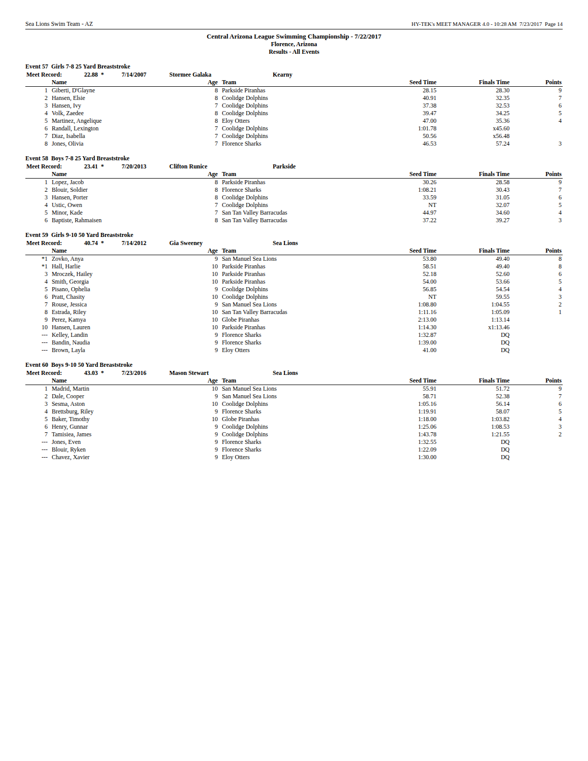Sea Lions Swim Team - AZ
HY-TEK's MEET MANAGER 4.0 - 10:28 AM 7/23/2017 Page 14
Central Arizona League Swimming Championship - 7/22/2017
Florence, Arizona
Results - All Events
Event 57 Girls 7-8 25 Yard Breaststroke
| Meet Record: | 22.88 * | 7/14/2007 | Stormee Galaka | Kearny |
| | Name | Age | Team | Seed Time | Finals Time | Points |
| --- | --- | --- | --- | --- | --- | --- |
| 1 | Giberti, D'Glayne | 8 | Parkside Piranhas | 28.15 | 28.30 | 9 |
| 2 | Hansen, Elsie | 8 | Coolidge Dolphins | 40.91 | 32.35 | 7 |
| 3 | Hansen, Ivy | 7 | Coolidge Dolphins | 37.38 | 32.53 | 6 |
| 4 | Volk, Zaedee | 8 | Coolidge Dolphins | 39.47 | 34.25 | 5 |
| 5 | Martinez, Angelique | 8 | Eloy Otters | 47.00 | 35.36 | 4 |
| 6 | Randall, Lexington | 7 | Coolidge Dolphins | 1:01.78 | x45.60 | |
| 7 | Diaz, Isabella | 7 | Coolidge Dolphins | 50.56 | x56.48 | |
| 8 | Jones, Olivia | 7 | Florence Sharks | 46.53 | 57.24 | 3 |
Event 58 Boys 7-8 25 Yard Breaststroke
| Meet Record: | 23.41 * | 7/20/2013 | Clifton Runice | Parkside |
| | Name | Age | Team | Seed Time | Finals Time | Points |
| --- | --- | --- | --- | --- | --- | --- |
| 1 | Lopez, Jacob | 8 | Parkside Piranhas | 30.26 | 28.58 | 9 |
| 2 | Blouir, Soldier | 8 | Florence Sharks | 1:08.21 | 30.43 | 7 |
| 3 | Hansen, Porter | 8 | Coolidge Dolphins | 33.59 | 31.05 | 6 |
| 4 | Ustic, Owen | 7 | Coolidge Dolphins | NT | 32.07 | 5 |
| 5 | Minor, Kade | 7 | San Tan Valley Barracudas | 44.97 | 34.60 | 4 |
| 6 | Baptiste, Rahmaisen | 8 | San Tan Valley Barracudas | 37.22 | 39.27 | 3 |
Event 59 Girls 9-10 50 Yard Breaststroke
| Meet Record: | 40.74 * | 7/14/2012 | Gia Sweeney | Sea Lions |
| | Name | Age | Team | Seed Time | Finals Time | Points |
| --- | --- | --- | --- | --- | --- | --- |
| *1 | Zovko, Anya | 9 | San Manuel Sea Lions | 53.80 | 49.40 | 8 |
| *1 | Hall, Harlie | 10 | Parkside Piranhas | 58.51 | 49.40 | 8 |
| 3 | Mroczek, Hailey | 10 | Parkside Piranhas | 52.18 | 52.60 | 6 |
| 4 | Smith, Georgia | 10 | Parkside Piranhas | 54.00 | 53.66 | 5 |
| 5 | Pisano, Ophelia | 9 | Coolidge Dolphins | 56.85 | 54.54 | 4 |
| 6 | Pratt, Chasity | 10 | Coolidge Dolphins | NT | 59.55 | 3 |
| 7 | Rouse, Jessica | 9 | San Manuel Sea Lions | 1:08.80 | 1:04.55 | 2 |
| 8 | Estrada, Riley | 10 | San Tan Valley Barracudas | 1:11.16 | 1:05.09 | 1 |
| 9 | Perez, Kamya | 10 | Globe Piranhas | 2:13.00 | 1:13.14 | |
| 10 | Hansen, Lauren | 10 | Parkside Piranhas | 1:14.30 | x1:13.46 | |
| --- | Kelley, Landin | 9 | Florence Sharks | 1:32.87 | DQ | |
| --- | Bandin, Naudia | 9 | Florence Sharks | 1:39.00 | DQ | |
| --- | Brown, Layla | 9 | Eloy Otters | 41.00 | DQ | |
Event 60 Boys 9-10 50 Yard Breaststroke
| Meet Record: | 43.03 * | 7/23/2016 | Mason Stewart | Sea Lions |
| | Name | Age | Team | Seed Time | Finals Time | Points |
| --- | --- | --- | --- | --- | --- | --- |
| 1 | Madrid, Martin | 10 | San Manuel Sea Lions | 55.91 | 51.72 | 9 |
| 2 | Dale, Cooper | 9 | San Manuel Sea Lions | 58.71 | 52.38 | 7 |
| 3 | Sesma, Aston | 10 | Coolidge Dolphins | 1:05.16 | 56.14 | 6 |
| 4 | Brettsburg, Riley | 9 | Florence Sharks | 1:19.91 | 58.07 | 5 |
| 5 | Baker, Timothy | 10 | Globe Piranhas | 1:18.00 | 1:03.82 | 4 |
| 6 | Henry, Gunnar | 9 | Coolidge Dolphins | 1:25.06 | 1:08.53 | 3 |
| 7 | Tamisiea, James | 9 | Coolidge Dolphins | 1:43.78 | 1:21.55 | 2 |
| --- | Jones, Even | 9 | Florence Sharks | 1:32.55 | DQ | |
| --- | Blouir, Ryken | 9 | Florence Sharks | 1:22.09 | DQ | |
| --- | Chavez, Xavier | 9 | Eloy Otters | 1:30.00 | DQ | |